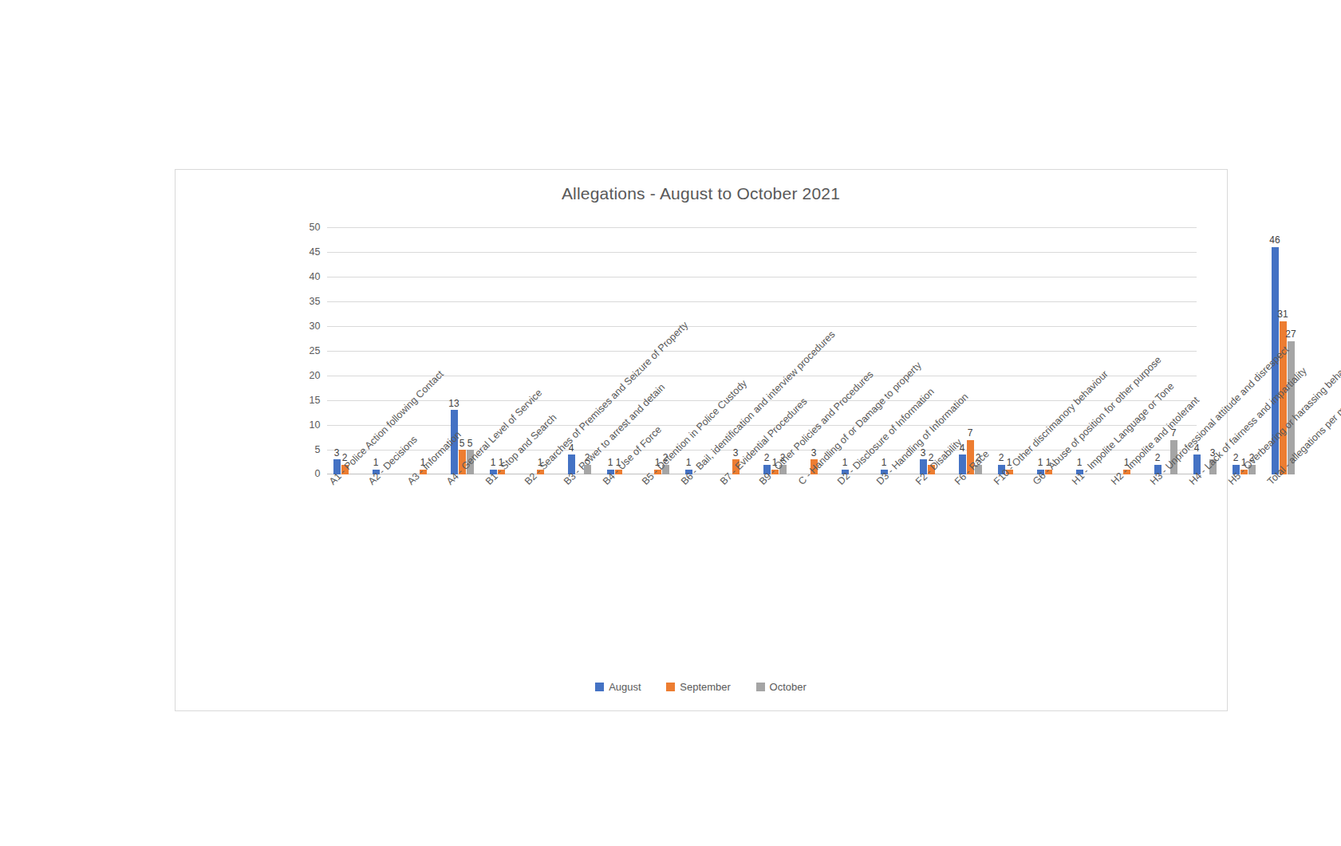Allegations - August to October 2021
50
45
40
35
30
25
20
15
10
5
0
3
2
1
1
13
5
5
1
1
1
4
2
1
1
1
2
1
3
2
1
2
3
1
1
3
2
4
7
2
2
1
1
1
1
1
2
7
4
3
2
1
2
46
31
27
A1 - Police Action following Contact
A2 - Decisions
A3 - Information
A4 - General Level of Service
B1 - Stop and Search
B2 - Searches of Premises and Seizure of Property
B3 - Power to arrest and detain
B4 - Use of Force
B5 - Detention in Police Custody
B6 - Bail, identification and interview procedures
B7 - Evidential Procedures
B9 - Other Policies and Procedures
C - Handling of or Damage to property
D2 - Disclosure of Information
D3 - Handling of Information
F2 - Disability
F6 - Race
F10 - Other discrimanory behaviour
G6 - Abuse of position for other purpose
H1 - Impolite Language or Tone
H2 - Impolite and intolerant
H3 - Unprofessional attitude and disrespect
H4 - Lack of fairness and impartiality
H5 - Overbearing or harassing behaviours
Total - allegations per month
August September October